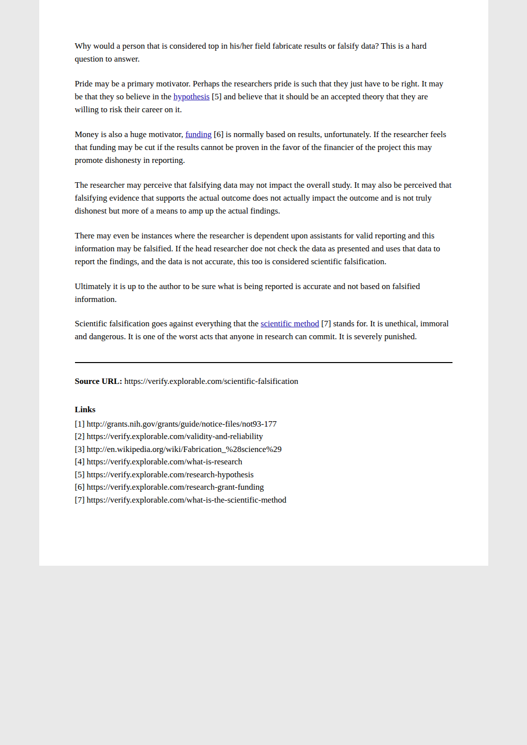Why would a person that is considered top in his/her field fabricate results or falsify data? This is a hard question to answer.
Pride may be a primary motivator. Perhaps the researchers pride is such that they just have to be right. It may be that they so believe in the hypothesis [5] and believe that it should be an accepted theory that they are willing to risk their career on it.
Money is also a huge motivator, funding [6] is normally based on results, unfortunately. If the researcher feels that funding may be cut if the results cannot be proven in the favor of the financier of the project this may promote dishonesty in reporting.
The researcher may perceive that falsifying data may not impact the overall study. It may also be perceived that falsifying evidence that supports the actual outcome does not actually impact the outcome and is not truly dishonest but more of a means to amp up the actual findings.
There may even be instances where the researcher is dependent upon assistants for valid reporting and this information may be falsified. If the head researcher doe not check the data as presented and uses that data to report the findings, and the data is not accurate, this too is considered scientific falsification.
Ultimately it is up to the author to be sure what is being reported is accurate and not based on falsified information.
Scientific falsification goes against everything that the scientific method [7] stands for. It is unethical, immoral and dangerous. It is one of the worst acts that anyone in research can commit. It is severely punished.
Source URL: https://verify.explorable.com/scientific-falsification
Links
[1] http://grants.nih.gov/grants/guide/notice-files/not93-177
[2] https://verify.explorable.com/validity-and-reliability
[3] http://en.wikipedia.org/wiki/Fabrication_%28science%29
[4] https://verify.explorable.com/what-is-research
[5] https://verify.explorable.com/research-hypothesis
[6] https://verify.explorable.com/research-grant-funding
[7] https://verify.explorable.com/what-is-the-scientific-method